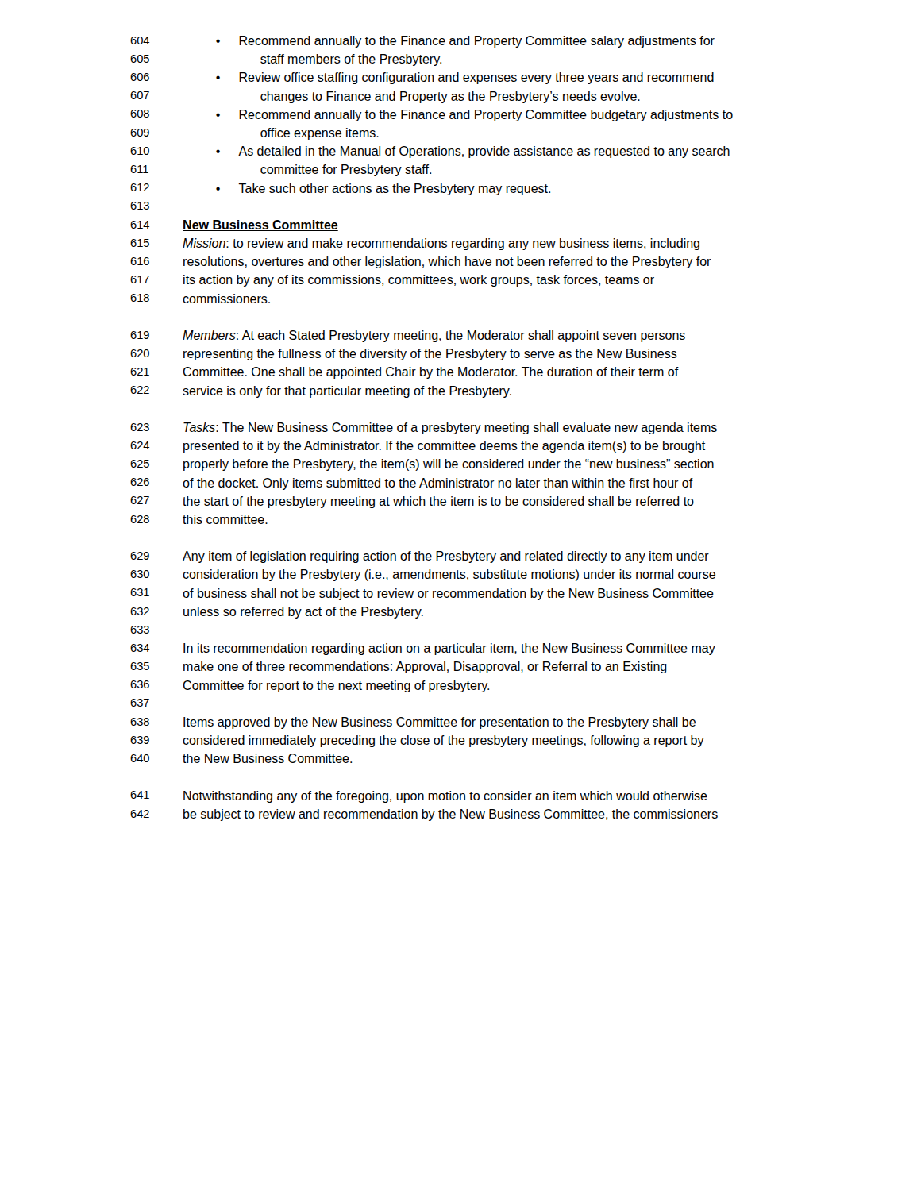604
•Recommend annually to the Finance and Property Committee salary adjustments for
605
staff members of the Presbytery.
606
•Review office staffing configuration and expenses every three years and recommend
607
changes to Finance and Property as the Presbytery’s needs evolve.
608
•Recommend annually to the Finance and Property Committee budgetary adjustments to
609
office expense items.
610
•As detailed in the Manual of Operations, provide assistance as requested to any search
611
committee for Presbytery staff.
612
•Take such other actions as the Presbytery may request.
613
614
New Business Committee
615
Mission: to review and make recommendations regarding any new business items, including
616
resolutions, overtures and other legislation, which have not been referred to the Presbytery for
617
its action by any of its commissions, committees, work groups, task forces, teams or
618
commissioners.
619
Members: At each Stated Presbytery meeting, the Moderator shall appoint seven persons
620
representing the fullness of the diversity of the Presbytery to serve as the New Business
621
Committee. One shall be appointed Chair by the Moderator. The duration of their term of
622
service is only for that particular meeting of the Presbytery.
623
Tasks: The New Business Committee of a presbytery meeting shall evaluate new agenda items
624
presented to it by the Administrator. If the committee deems the agenda item(s) to be brought
625
properly before the Presbytery, the item(s) will be considered under the “new business” section
626
of the docket. Only items submitted to the Administrator no later than within the first hour of
627
the start of the presbytery meeting at which the item is to be considered shall be referred to
628
this committee.
629
Any item of legislation requiring action of the Presbytery and related directly to any item under
630
consideration by the Presbytery (i.e., amendments, substitute motions) under its normal course
631
of business shall not be subject to review or recommendation by the New Business Committee
632
unless so referred by act of the Presbytery.
633
634
In its recommendation regarding action on a particular item, the New Business Committee may
635
make one of three recommendations: Approval, Disapproval, or Referral to an Existing
636
Committee for report to the next meeting of presbytery.
637
638
Items approved by the New Business Committee for presentation to the Presbytery shall be
639
considered immediately preceding the close of the presbytery meetings, following a report by
640
the New Business Committee.
641
Notwithstanding any of the foregoing, upon motion to consider an item which would otherwise
642
be subject to review and recommendation by the New Business Committee, the commissioners